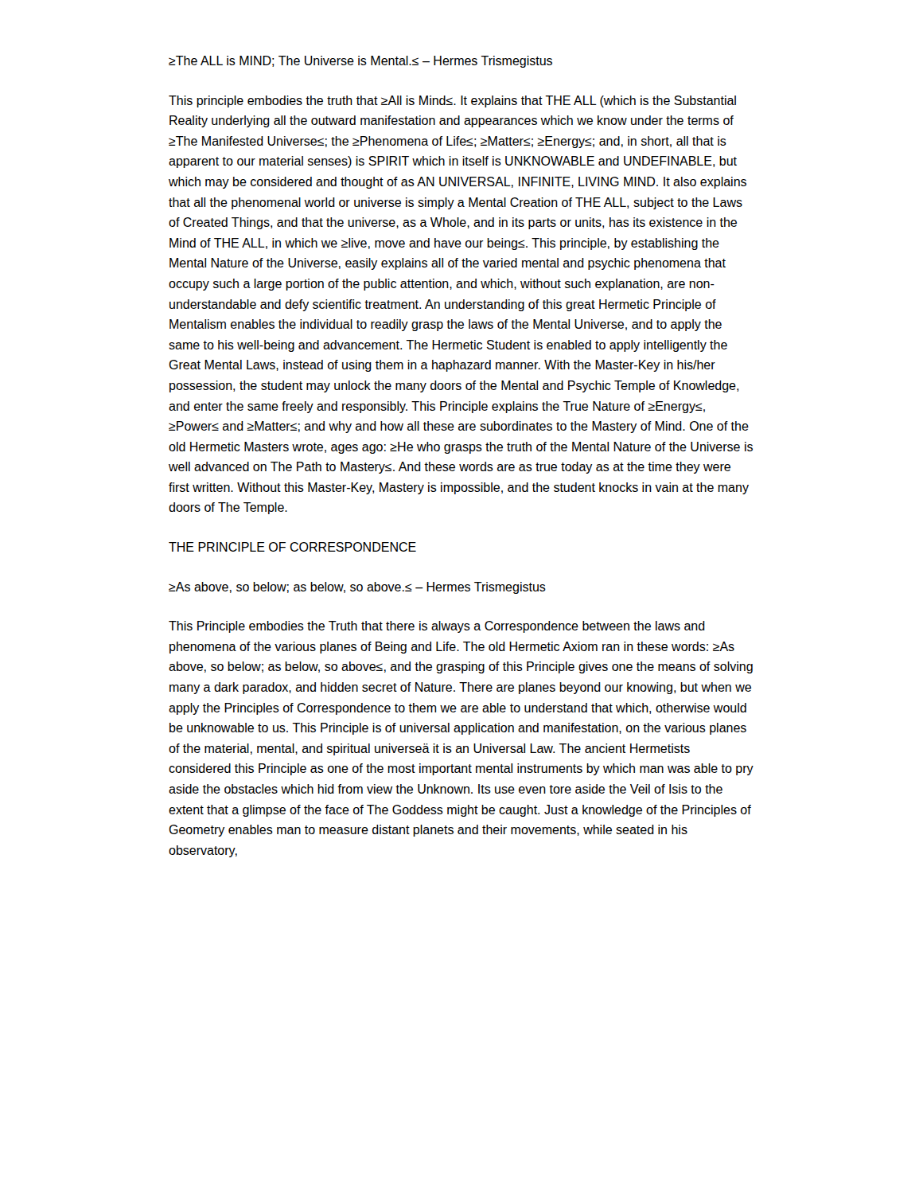≥The ALL is MIND; The Universe is Mental.≤ – Hermes Trismegistus
This principle embodies the truth that ≥All is Mind≤. It explains that THE ALL (which is the Substantial Reality underlying all the outward manifestation and appearances which we know under the terms of ≥The Manifested Universe≤; the ≥Phenomena of Life≤; ≥Matter≤; ≥Energy≤; and, in short, all that is apparent to our material senses) is SPIRIT which in itself is UNKNOWABLE and UNDEFINABLE, but which may be considered and thought of as AN UNIVERSAL, INFINITE, LIVING MIND. It also explains that all the phenomenal world or universe is simply a Mental Creation of THE ALL, subject to the Laws of Created Things, and that the universe, as a Whole, and in its parts or units, has its existence in the Mind of THE ALL, in which we ≥live, move and have our being≤. This principle, by establishing the Mental Nature of the Universe, easily explains all of the varied mental and psychic phenomena that occupy such a large portion of the public attention, and which, without such explanation, are non-understandable and defy scientific treatment. An understanding of this great Hermetic Principle of Mentalism enables the individual to readily grasp the laws of the Mental Universe, and to apply the same to his well-being and advancement. The Hermetic Student is enabled to apply intelligently the Great Mental Laws, instead of using them in a haphazard manner. With the Master-Key in his/her possession, the student may unlock the many doors of the Mental and Psychic Temple of Knowledge, and enter the same freely and responsibly. This Principle explains the True Nature of ≥Energy≤, ≥Power≤ and ≥Matter≤; and why and how all these are subordinates to the Mastery of Mind. One of the old Hermetic Masters wrote, ages ago: ≥He who grasps the truth of the Mental Nature of the Universe is well advanced on The Path to Mastery≤. And these words are as true today as at the time they were first written. Without this Master-Key, Mastery is impossible, and the student knocks in vain at the many doors of The Temple.
The Principle of Correspondence
≥As above, so below; as below, so above.≤ – Hermes Trismegistus
This Principle embodies the Truth that there is always a Correspondence between the laws and phenomena of the various planes of Being and Life. The old Hermetic Axiom ran in these words: ≥As above, so below; as below, so above≤, and the grasping of this Principle gives one the means of solving many a dark paradox, and hidden secret of Nature. There are planes beyond our knowing, but when we apply the Principles of Correspondence to them we are able to understand that which, otherwise would be unknowable to us. This Principle is of universal application and manifestation, on the various planes of the material, mental, and spiritual universeä it is an Universal Law. The ancient Hermetists considered this Principle as one of the most important mental instruments by which man was able to pry aside the obstacles which hid from view the Unknown. Its use even tore aside the Veil of Isis to the extent that a glimpse of the face of The Goddess might be caught. Just a knowledge of the Principles of Geometry enables man to measure distant planets and their movements, while seated in his observatory,